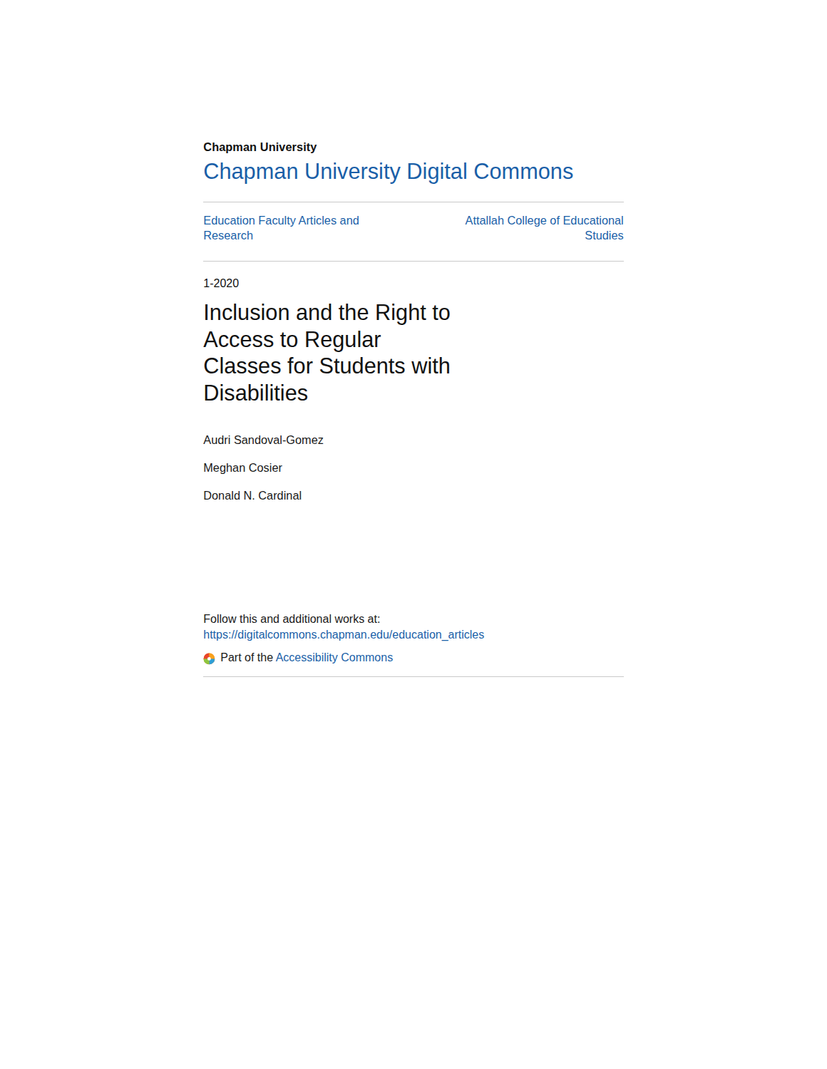Chapman University
Chapman University Digital Commons
Education Faculty Articles and Research
Attallah College of Educational Studies
1-2020
Inclusion and the Right to Access to Regular Classes for Students with Disabilities
Audri Sandoval-Gomez
Meghan Cosier
Donald N. Cardinal
Follow this and additional works at: https://digitalcommons.chapman.edu/education_articles
Part of the Accessibility Commons